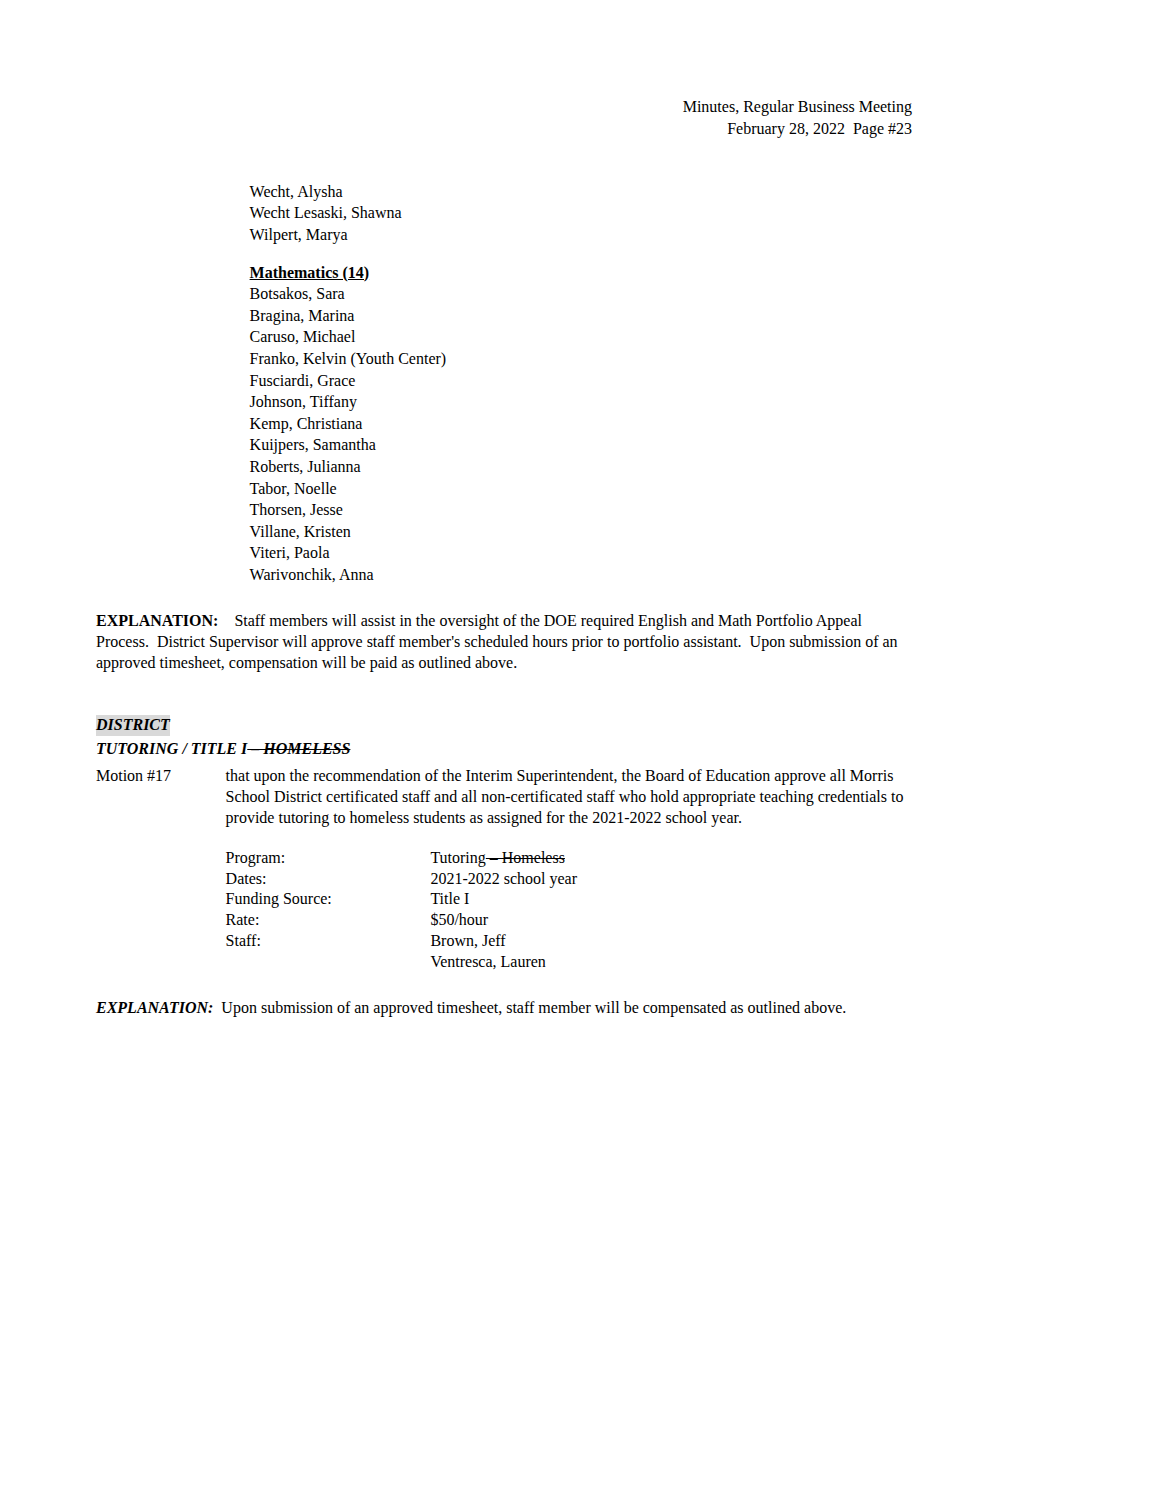Minutes, Regular Business Meeting
February 28, 2022 Page #23
Wecht, Alysha
Wecht Lesaski, Shawna
Wilpert, Marya
Mathematics (14)
Botsakos, Sara
Bragina, Marina
Caruso, Michael
Franko, Kelvin (Youth Center)
Fusciardi, Grace
Johnson, Tiffany
Kemp, Christiana
Kuijpers, Samantha
Roberts, Julianna
Tabor, Noelle
Thorsen, Jesse
Villane, Kristen
Viteri, Paola
Warivonchik, Anna
EXPLANATION: Staff members will assist in the oversight of the DOE required English and Math Portfolio Appeal Process. District Supervisor will approve staff member's scheduled hours prior to portfolio assistant. Upon submission of an approved timesheet, compensation will be paid as outlined above.
DISTRICT
TUTORING / TITLE I – HOMELESS
Motion #17
that upon the recommendation of the Interim Superintendent, the Board of Education approve all Morris School District certificated staff and all non-certificated staff who hold appropriate teaching credentials to provide tutoring to homeless students as assigned for the 2021-2022 school year.
| Program: | Tutoring – Homeless |
| Dates: | 2021-2022 school year |
| Funding Source: | Title I |
| Rate: | $50/hour |
| Staff: | Brown, Jeff Ventresca, Lauren |
EXPLANATION: Upon submission of an approved timesheet, staff member will be compensated as outlined above.